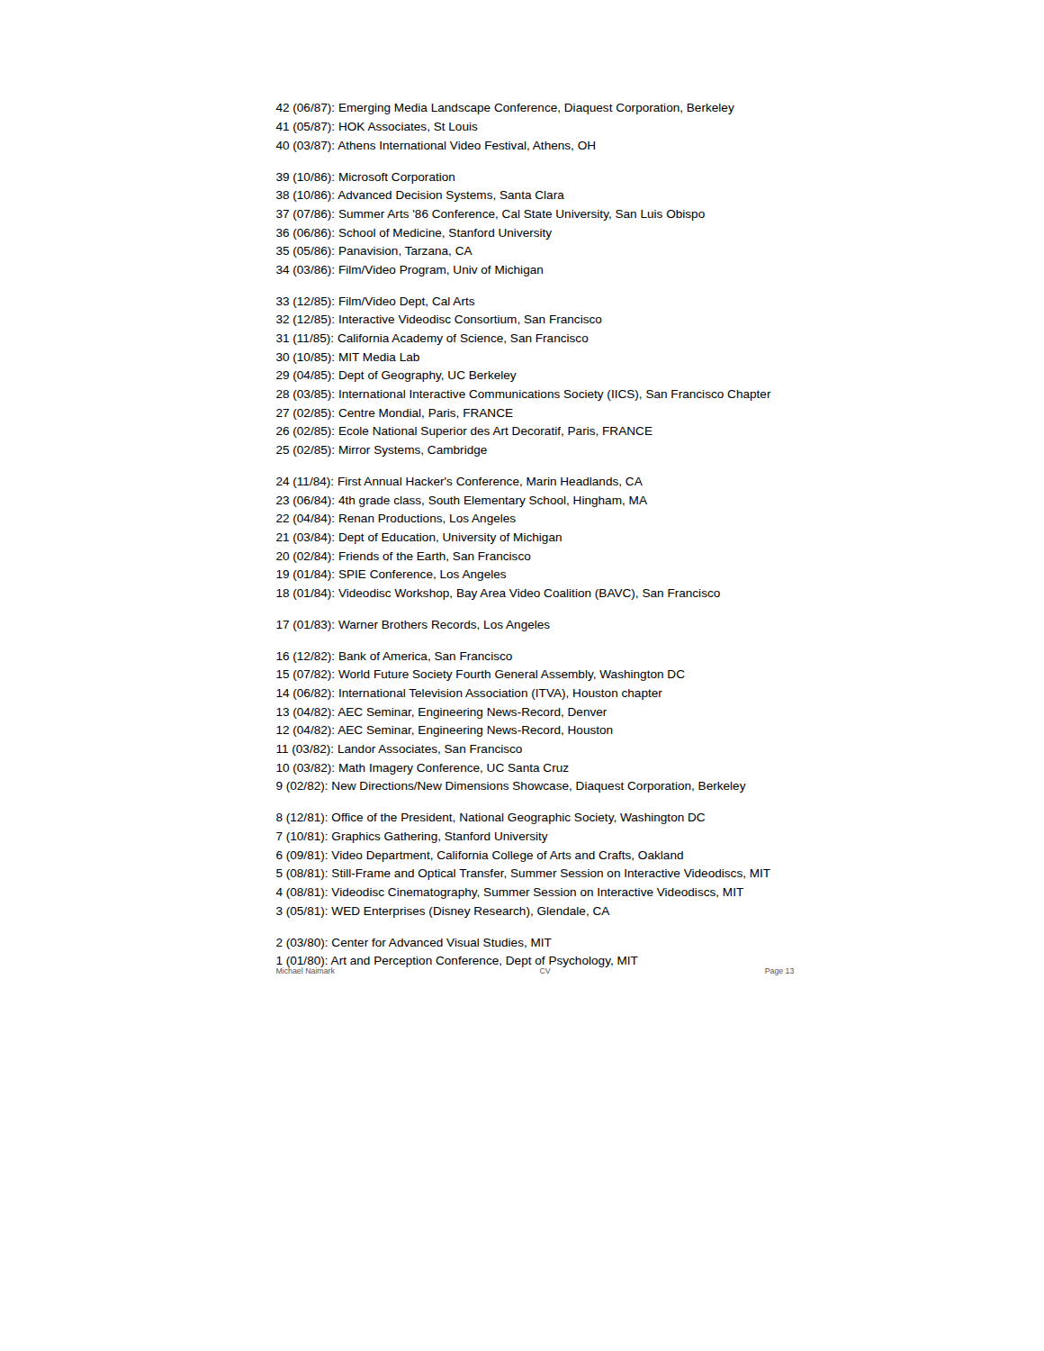42 (06/87): Emerging Media Landscape Conference, Diaquest Corporation, Berkeley
41 (05/87): HOK Associates, St Louis
40 (03/87): Athens International Video Festival, Athens, OH
39 (10/86): Microsoft Corporation
38 (10/86): Advanced Decision Systems, Santa Clara
37 (07/86): Summer Arts '86 Conference, Cal State University, San Luis Obispo
36 (06/86): School of Medicine, Stanford University
35 (05/86): Panavision, Tarzana, CA
34 (03/86): Film/Video Program, Univ of Michigan
33 (12/85): Film/Video Dept, Cal Arts
32 (12/85): Interactive Videodisc Consortium, San Francisco
31 (11/85): California Academy of Science, San Francisco
30 (10/85): MIT Media Lab
29 (04/85): Dept of Geography, UC Berkeley
28 (03/85): International Interactive Communications Society (IICS), San Francisco Chapter
27 (02/85): Centre Mondial, Paris, FRANCE
26 (02/85): Ecole National Superior des Art Decoratif, Paris, FRANCE
25 (02/85): Mirror Systems, Cambridge
24 (11/84): First Annual Hacker's Conference, Marin Headlands, CA
23 (06/84): 4th grade class, South Elementary School, Hingham, MA
22 (04/84): Renan Productions, Los Angeles
21 (03/84): Dept of Education, University of Michigan
20 (02/84): Friends of the Earth, San Francisco
19 (01/84): SPIE Conference, Los Angeles
18 (01/84): Videodisc Workshop, Bay Area Video Coalition (BAVC), San Francisco
17 (01/83): Warner Brothers Records, Los Angeles
16 (12/82): Bank of America, San Francisco
15 (07/82): World Future Society Fourth General Assembly, Washington DC
14 (06/82): International Television Association (ITVA), Houston chapter
13 (04/82): AEC Seminar, Engineering News-Record, Denver
12 (04/82): AEC Seminar, Engineering News-Record, Houston
11 (03/82): Landor Associates, San Francisco
10 (03/82): Math Imagery Conference, UC Santa Cruz
9 (02/82): New Directions/New Dimensions Showcase, Diaquest Corporation, Berkeley
8 (12/81): Office of the President, National Geographic Society, Washington DC
7 (10/81): Graphics Gathering, Stanford University
6 (09/81): Video Department, California College of Arts and Crafts, Oakland
5 (08/81): Still-Frame and Optical Transfer, Summer Session on Interactive Videodiscs, MIT
4 (08/81): Videodisc Cinematography, Summer Session on Interactive Videodiscs, MIT
3 (05/81): WED Enterprises (Disney Research), Glendale, CA
2 (03/80): Center for Advanced Visual Studies, MIT
1 (01/80): Art and Perception Conference, Dept of Psychology, MIT
Michael Naimark CV Page 13